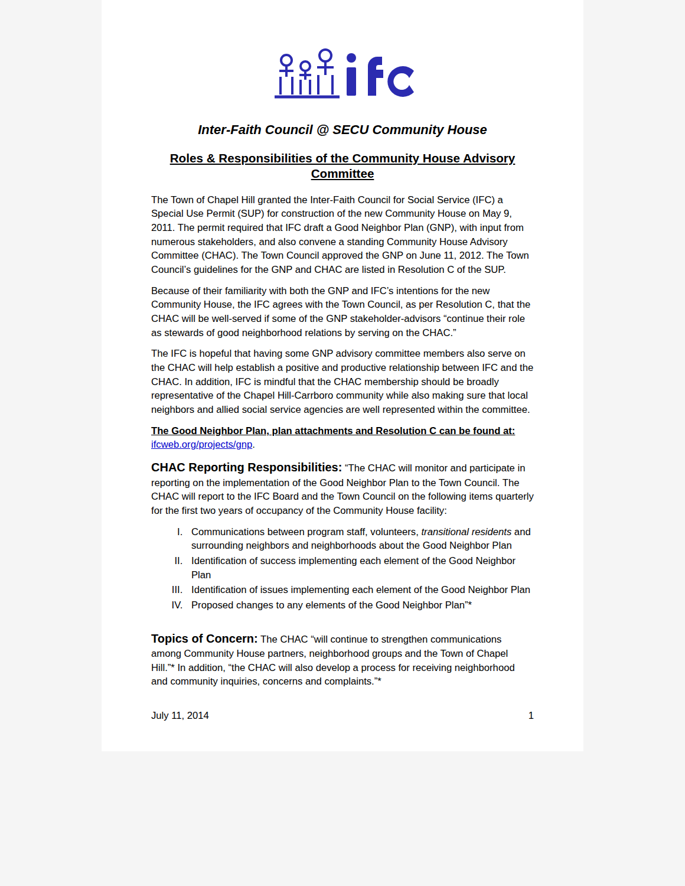Inter-Faith Council @ SECU Community House
Roles & Responsibilities of the Community House Advisory Committee
The Town of Chapel Hill granted the Inter-Faith Council for Social Service (IFC) a Special Use Permit (SUP) for construction of the new Community House on May 9, 2011. The permit required that IFC draft a Good Neighbor Plan (GNP), with input from numerous stakeholders, and also convene a standing Community House Advisory Committee (CHAC). The Town Council approved the GNP on June 11, 2012. The Town Council’s guidelines for the GNP and CHAC are listed in Resolution C of the SUP.
Because of their familiarity with both the GNP and IFC’s intentions for the new Community House, the IFC agrees with the Town Council, as per Resolution C, that the CHAC will be well-served if some of the GNP stakeholder-advisors “continue their role as stewards of good neighborhood relations by serving on the CHAC.”
The IFC is hopeful that having some GNP advisory committee members also serve on the CHAC will help establish a positive and productive relationship between IFC and the CHAC. In addition, IFC is mindful that the CHAC membership should be broadly representative of the Chapel Hill-Carrboro community while also making sure that local neighbors and allied social service agencies are well represented within the committee.
The Good Neighbor Plan, plan attachments and Resolution C can be found at:
ifcweb.org/projects/gnp.
CHAC Reporting Responsibilities: “The CHAC will monitor and participate in reporting on the implementation of the Good Neighbor Plan to the Town Council. The CHAC will report to the IFC Board and the Town Council on the following items quarterly for the first two years of occupancy of the Community House facility:
Communications between program staff, volunteers, transitional residents and surrounding neighbors and neighborhoods about the Good Neighbor Plan
Identification of success implementing each element of the Good Neighbor Plan
Identification of issues implementing each element of the Good Neighbor Plan
Proposed changes to any elements of the Good Neighbor Plan”*
Topics of Concern: The CHAC “will continue to strengthen communications among Community House partners, neighborhood groups and the Town of Chapel Hill.”* In addition, “the CHAC will also develop a process for receiving neighborhood and community inquiries, concerns and complaints.”*
July 11, 2014 1